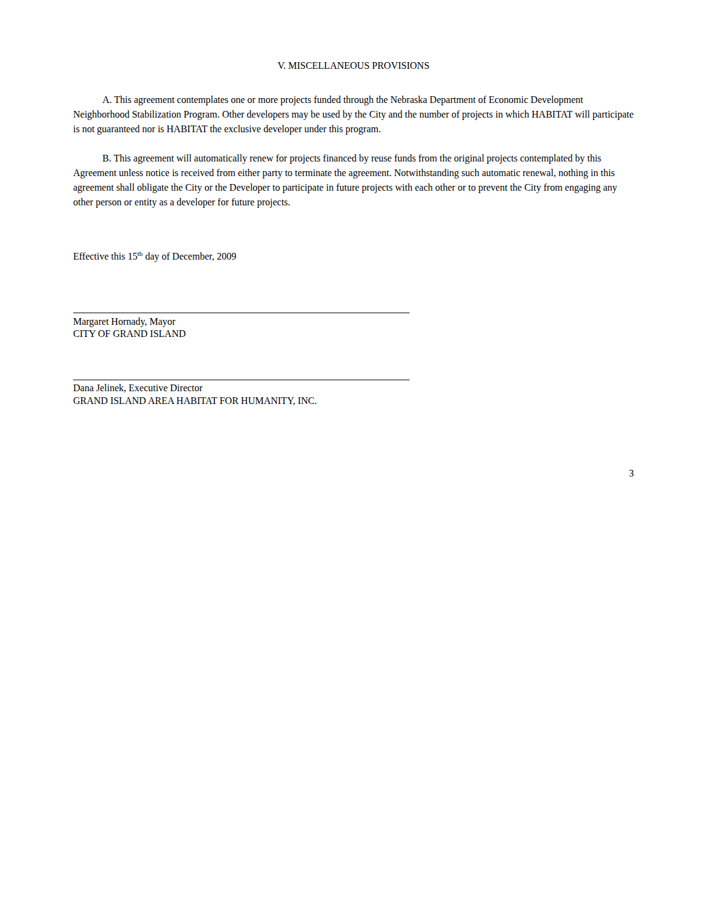V. MISCELLANEOUS PROVISIONS
A. This agreement contemplates one or more projects funded through the Nebraska Department of Economic Development Neighborhood Stabilization Program. Other developers may be used by the City and the number of projects in which HABITAT will participate is not guaranteed nor is HABITAT the exclusive developer under this program.
B. This agreement will automatically renew for projects financed by reuse funds from the original projects contemplated by this Agreement unless notice is received from either party to terminate the agreement. Notwithstanding such automatic renewal, nothing in this agreement shall obligate the City or the Developer to participate in future projects with each other or to prevent the City from engaging any other person or entity as a developer for future projects.
Effective this 15th day of December, 2009
Margaret Hornady, Mayor
CITY OF GRAND ISLAND
Dana Jelinek, Executive Director
GRAND ISLAND AREA HABITAT FOR HUMANITY, INC.
3